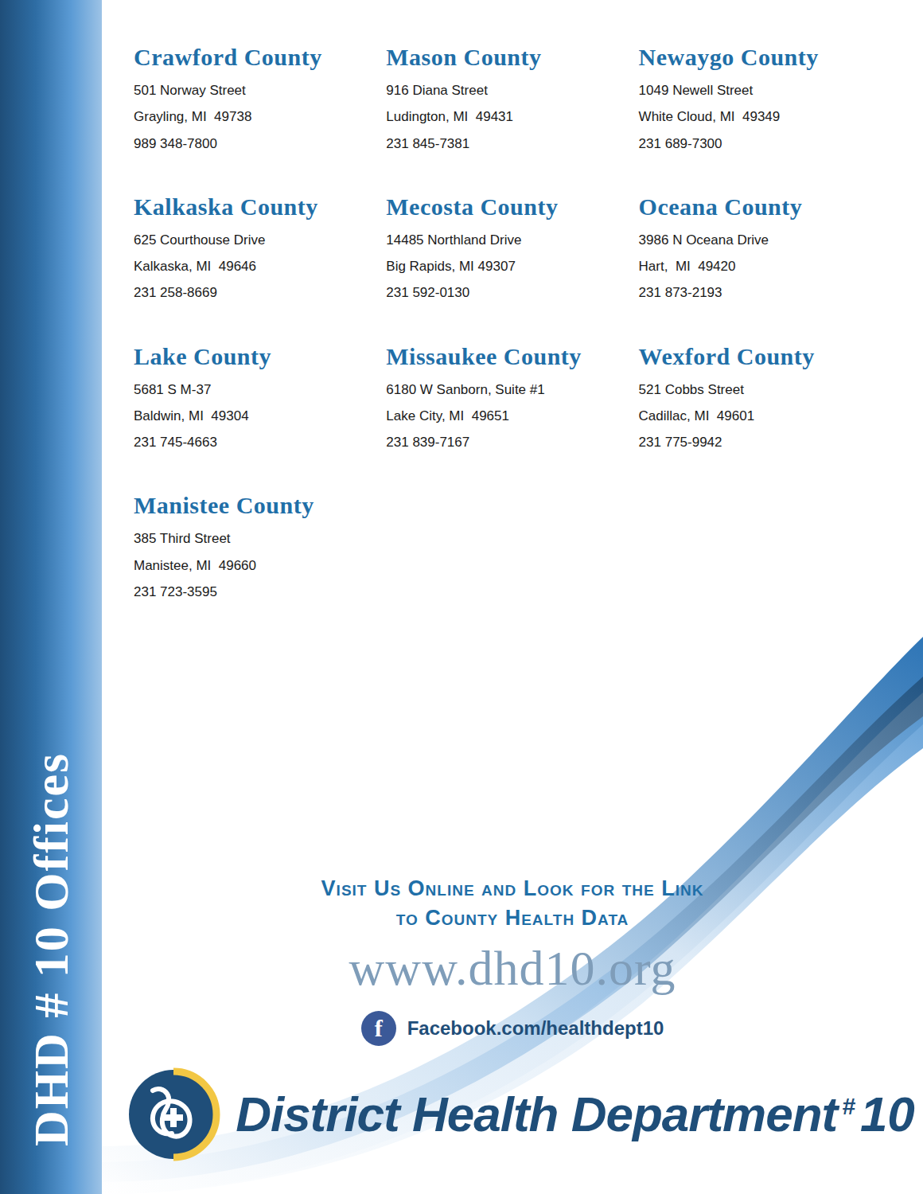DHD # 10 Offices
Crawford County
501 Norway Street
Grayling, MI 49738
989 348-7800
Kalkaska County
625 Courthouse Drive
Kalkaska, MI 49646
231 258-8669
Lake County
5681 S M-37
Baldwin, MI 49304
231 745-4663
Manistee County
385 Third Street
Manistee, MI 49660
231 723-3595
Mason County
916 Diana Street
Ludington, MI 49431
231 845-7381
Mecosta County
14485 Northland Drive
Big Rapids, MI 49307
231 592-0130
Missaukee County
6180 W Sanborn, Suite #1
Lake City, MI 49651
231 839-7167
Newaygo County
1049 Newell Street
White Cloud, MI 49349
231 689-7300
Oceana County
3986 N Oceana Drive
Hart, MI 49420
231 873-2193
Wexford County
521 Cobbs Street
Cadillac, MI 49601
231 775-9942
Visit Us Online and Look for the Link
to County Health Data
www.dhd10.org
f
Facebook.com/healthdept10
District Health Department #10